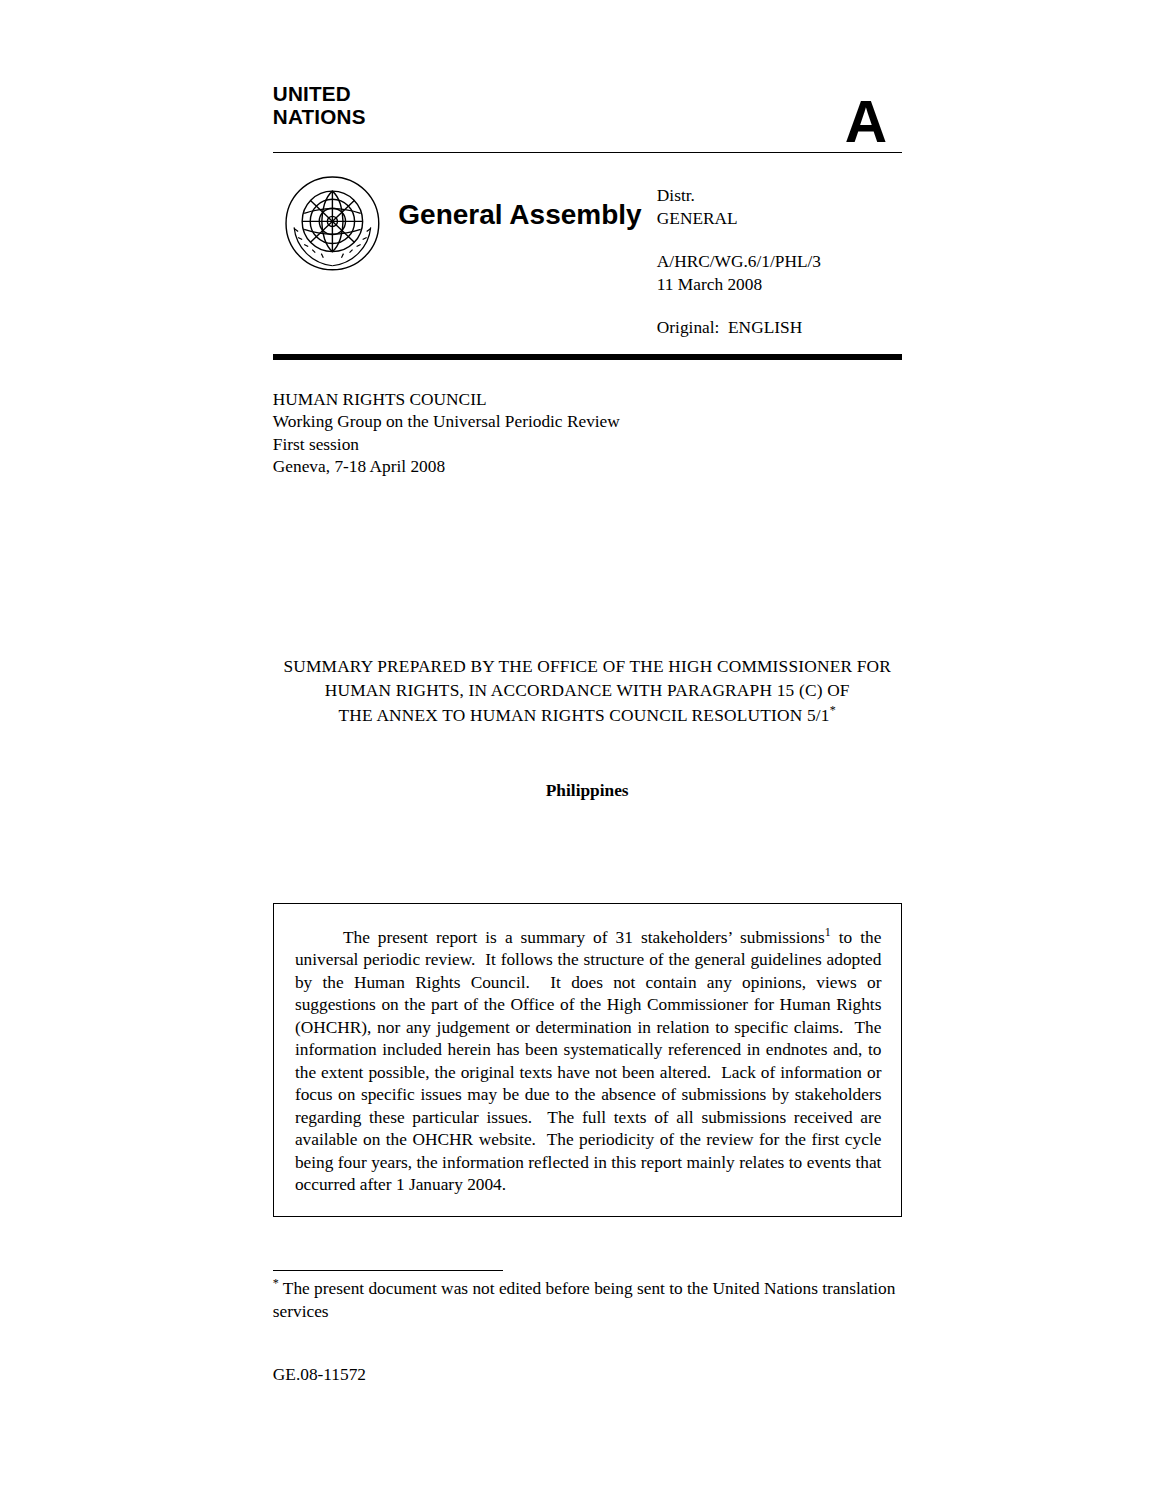UNITED
NATIONS
A
General Assembly
Distr.
GENERAL
A/HRC/WG.6/1/PHL/3
11 March 2008
Original: ENGLISH
HUMAN RIGHTS COUNCIL
Working Group on the Universal Periodic Review
First session
Geneva, 7-18 April 2008
SUMMARY PREPARED BY THE OFFICE OF THE HIGH COMMISSIONER FOR
HUMAN RIGHTS, IN ACCORDANCE WITH PARAGRAPH 15 (C) OF
THE ANNEX TO HUMAN RIGHTS COUNCIL RESOLUTION 5/1*
Philippines
The present report is a summary of 31 stakeholders’ submissions1 to the universal periodic review. It follows the structure of the general guidelines adopted by the Human Rights Council. It does not contain any opinions, views or suggestions on the part of the Office of the High Commissioner for Human Rights (OHCHR), nor any judgement or determination in relation to specific claims. The information included herein has been systematically referenced in endnotes and, to the extent possible, the original texts have not been altered. Lack of information or focus on specific issues may be due to the absence of submissions by stakeholders regarding these particular issues. The full texts of all submissions received are available on the OHCHR website. The periodicity of the review for the first cycle being four years, the information reflected in this report mainly relates to events that occurred after 1 January 2004.
* The present document was not edited before being sent to the United Nations translation services
GE.08-11572